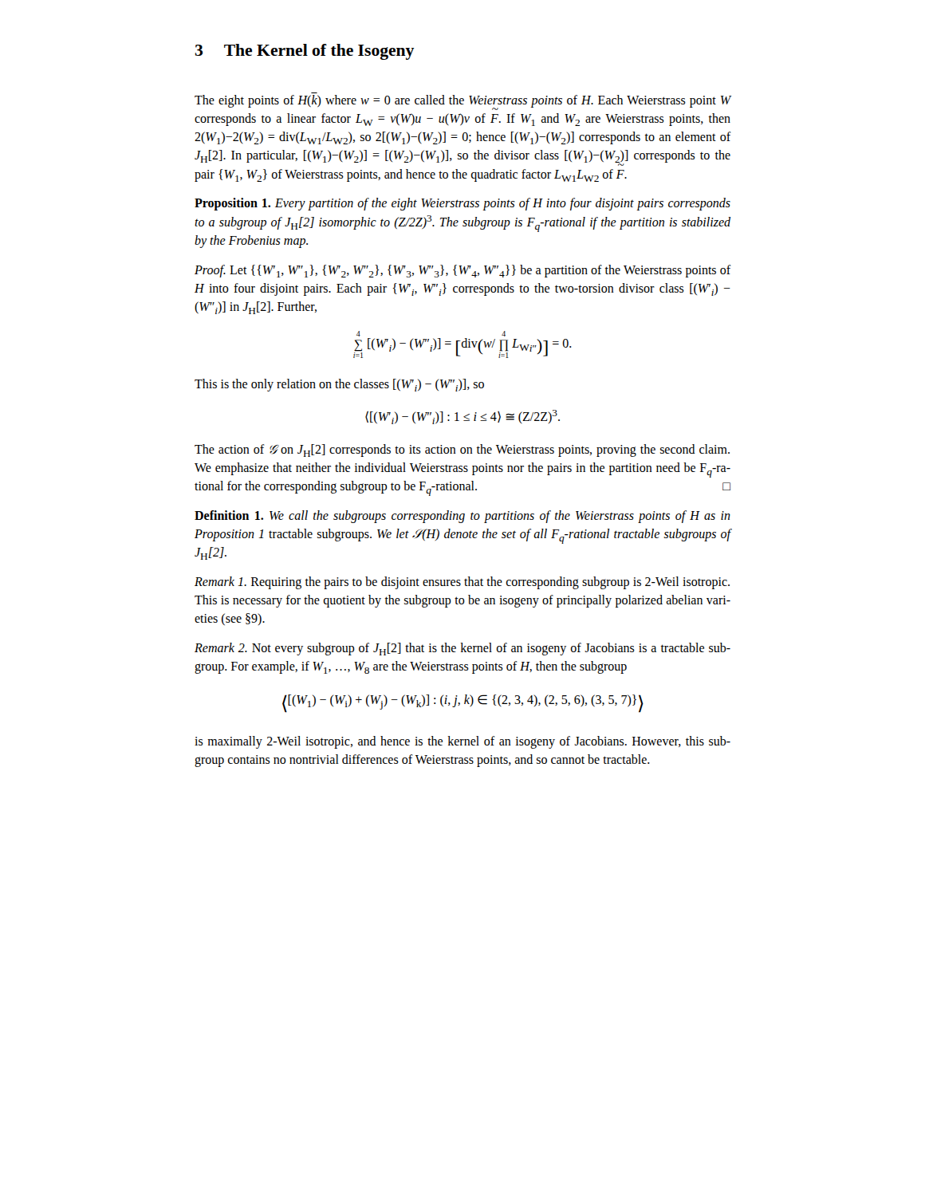3 The Kernel of the Isogeny
The eight points of H(k) where w = 0 are called the Weierstrass points of H. Each Weierstrass point W corresponds to a linear factor LW = v(W)u − u(W)v of F. If W1 and W2 are Weierstrass points, then 2(W1)−2(W2) = div(LW1/LW2), so 2[(W1)−(W2)] = 0; hence [(W1)−(W2)] corresponds to an element of JH[2]. In particular, [(W1)−(W2)] = [(W2)−(W1)], so the divisor class [(W1)−(W2)] corresponds to the pair {W1, W2} of Weierstrass points, and hence to the quadratic factor LW1LW2 of F.
Proposition 1. Every partition of the eight Weierstrass points of H into four disjoint pairs corresponds to a subgroup of JH[2] isomorphic to (Z/2Z)3. The subgroup is Fq-rational if the partition is stabilized by the Frobenius map.
Proof. Let {{W′1, W″1}, {W′2, W″2}, {W′3, W″3}, {W′4, W″4}} be a partition of the Weierstrass points of H into four disjoint pairs. Each pair {W′i, W″i} corresponds to the two-torsion divisor class [(W′i) − (W″i)] in JH[2]. Further,
4
∑
i=1 [(W′i) − (W″i)] = [div(w/ 4
∏
i=1 LWi″)] = 0.
This is the only relation on the classes [(W′i) − (W″i)], so
⟨[(W′i) − (W″i)] : 1 ≤ i ≤ 4⟩ ≅ (Z/2Z)3.
The action of 𝒢 on JH[2] corresponds to its action on the Weierstrass points, proving the second claim. We emphasize that neither the individual Weierstrass points nor the pairs in the partition need be Fq-rational for the corresponding subgroup to be Fq-rational. □
Definition 1. We call the subgroups corresponding to partitions of the Weierstrass points of H as in Proposition 1 tractable subgroups. We let 𝒮(H) denote the set of all Fq-rational tractable subgroups of JH[2].
Remark 1. Requiring the pairs to be disjoint ensures that the corresponding subgroup is 2-Weil isotropic. This is necessary for the quotient by the subgroup to be an isogeny of principally polarized abelian varieties (see §9).
Remark 2. Not every subgroup of JH[2] that is the kernel of an isogeny of Jacobians is a tractable subgroup. For example, if W1, …, W8 are the Weierstrass points of H, then the subgroup
⟨[(W1) − (Wi) + (Wj) − (Wk)] : (i, j, k) ∈ {(2, 3, 4), (2, 5, 6), (3, 5, 7)}⟩
is maximally 2-Weil isotropic, and hence is the kernel of an isogeny of Jacobians. However, this subgroup contains no nontrivial differences of Weierstrass points, and so cannot be tractable.